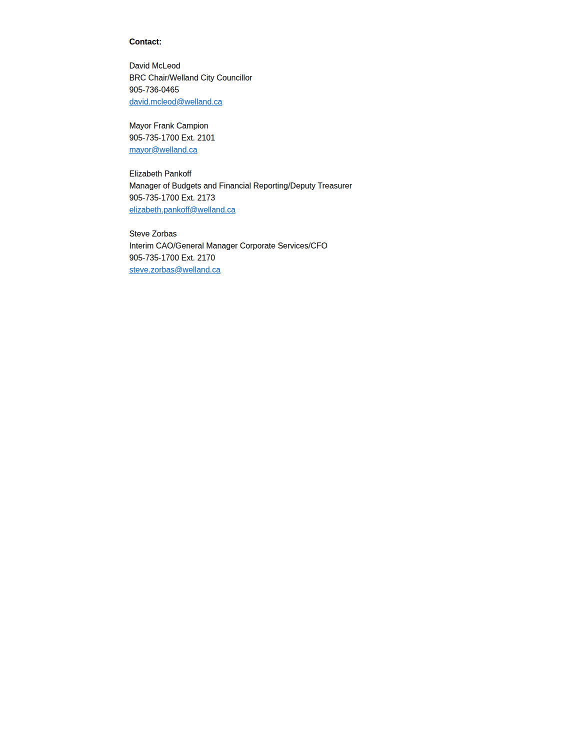Contact:
David McLeod
BRC Chair/Welland City Councillor
905-736-0465
david.mcleod@welland.ca
Mayor Frank Campion
905-735-1700 Ext. 2101
mayor@welland.ca
Elizabeth Pankoff
Manager of Budgets and Financial Reporting/Deputy Treasurer
905-735-1700 Ext. 2173
elizabeth.pankoff@welland.ca
Steve Zorbas
Interim CAO/General Manager Corporate Services/CFO
905-735-1700 Ext. 2170
steve.zorbas@welland.ca